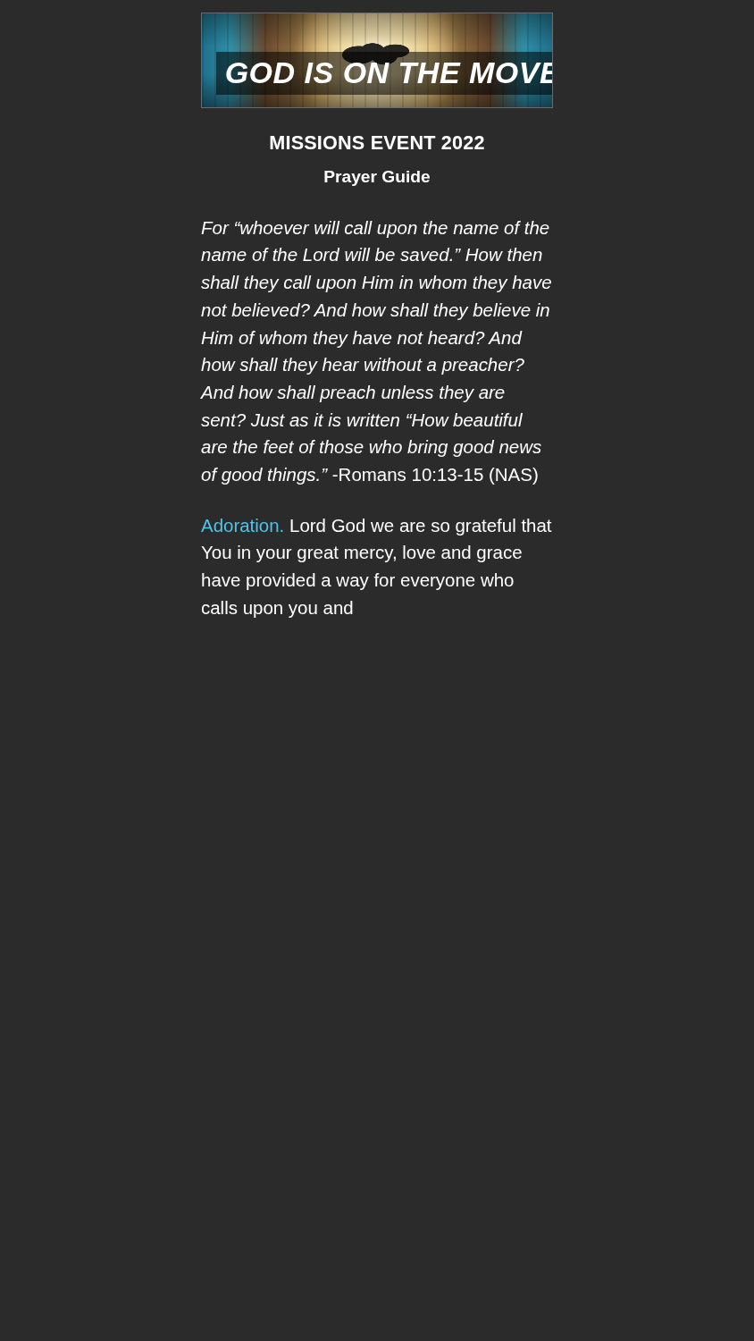God Is On The Move
MISSIONS EVENT 2022
Prayer Guide
For “whoever will call upon the name of the name of the Lord will be saved.” How then shall they call upon Him in whom they have not believed? And how shall they believe in Him of whom they have not heard? And how shall they hear without a preacher? And how shall preach unless they are sent? Just as it is written “How beautiful are the feet of those who bring good news of good things.” -Romans 10:13-15 (NAS)
Adoration. Lord God we are so grateful that You in your great mercy, love and grace have provided a way for everyone who calls upon you and